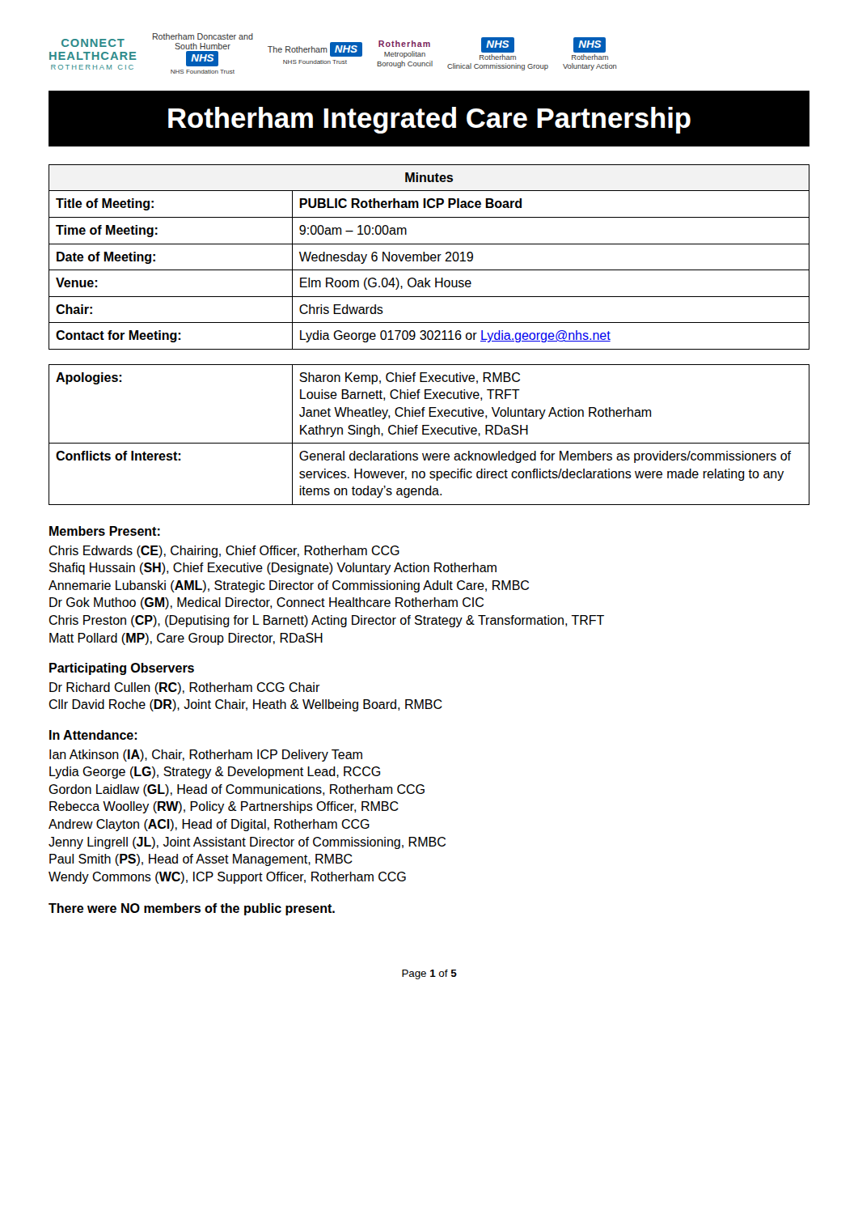CONNECT HEALTHCARE ROTHERHAM CIC
Rotherham Doncaster and
South Humber
NHS
NHS Foundation Trust
The Rotherham NHS
NHS Foundation Trust
Rotherham Metropolitan
Borough Council
NHS
Rotherham
Clinical Commissioning Group
NHS
Rotherham
Voluntary Action
Rotherham Integrated Care Partnership
| Minutes |
| --- |
| Title of Meeting: | PUBLIC Rotherham ICP Place Board |
| Time of Meeting: | 9:00am – 10:00am |
| Date of Meeting: | Wednesday 6 November 2019 |
| Venue: | Elm Room (G.04), Oak House |
| Chair: | Chris Edwards |
| Contact for Meeting: | Lydia George 01709 302116 or Lydia.george@nhs.net |
| Apologies: | Sharon Kemp, Chief Executive, RMBC Louise Barnett, Chief Executive, TRFT Janet Wheatley, Chief Executive, Voluntary Action Rotherham Kathryn Singh, Chief Executive, RDaSH |
| Conflicts of Interest: | General declarations were acknowledged for Members as providers/commissioners of services. However, no specific direct conflicts/declarations were made relating to any items on today’s agenda. |
Members Present:
Chris Edwards (CE), Chairing, Chief Officer, Rotherham CCG
Shafiq Hussain (SH), Chief Executive (Designate) Voluntary Action Rotherham
Annemarie Lubanski (AML), Strategic Director of Commissioning Adult Care, RMBC
Dr Gok Muthoo (GM), Medical Director, Connect Healthcare Rotherham CIC
Chris Preston (CP), (Deputising for L Barnett) Acting Director of Strategy & Transformation, TRFT
Matt Pollard (MP), Care Group Director, RDaSH
Participating Observers
Dr Richard Cullen (RC), Rotherham CCG Chair
Cllr David Roche (DR), Joint Chair, Heath & Wellbeing Board, RMBC
In Attendance:
Ian Atkinson (IA), Chair, Rotherham ICP Delivery Team
Lydia George (LG), Strategy & Development Lead, RCCG
Gordon Laidlaw (GL), Head of Communications, Rotherham CCG
Rebecca Woolley (RW), Policy & Partnerships Officer, RMBC
Andrew Clayton (ACl), Head of Digital, Rotherham CCG
Jenny Lingrell (JL), Joint Assistant Director of Commissioning, RMBC
Paul Smith (PS), Head of Asset Management, RMBC
Wendy Commons (WC), ICP Support Officer, Rotherham CCG
There were NO members of the public present.
Page 1 of 5